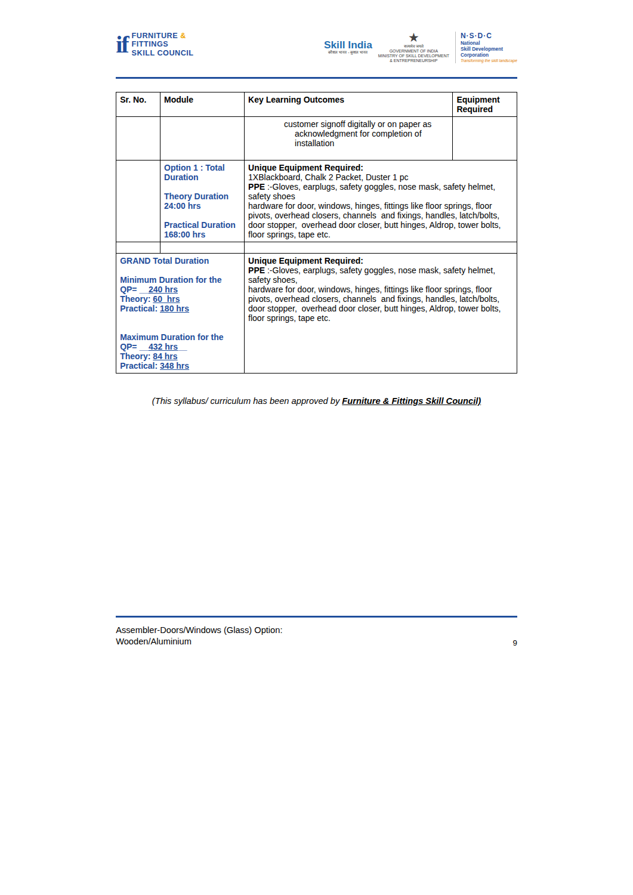if
FURNITURE &
FITTINGS
SKILL COUNCIL
Skill India
कौशल भारत - कुशल भारत
★
सत्यमेव जयते
GOVERNMENT OF INDIA
MINISTRY OF SKILL DEVELOPMENT
& ENTREPRENEURSHIP
N·S·D·C
National
Skill Development
Corporation
Transforming the skill landscape
| Sr. No. | Module | Key Learning Outcomes | Equipment Required |
| --- | --- | --- | --- |
| | | customer signoff digitally or on paper as acknowledgment for completion of installation | |
| | Option 1 : Total Duration Theory Duration 24:00 hrs Practical Duration 168:00 hrs | Unique Equipment Required: 1XBlackboard, Chalk 2 Packet, Duster 1 pc PPE :-Gloves, earplugs, safety goggles, nose mask, safety helmet, safety shoes hardware for door, windows, hinges, fittings like floor springs, floor pivots, overhead closers, channels and fixings, handles, latch/bolts, door stopper, overhead door closer, butt hinges, Aldrop, tower bolts, floor springs, tape etc. |
| GRAND Total Duration Minimum Duration for the QP= __ 240 hrs Theory: 60 hrs Practical: 180 hrs Maximum Duration for the QP= __ 432 hrs __ Theory: 84 hrs Practical: 348 hrs | Unique Equipment Required: PPE :-Gloves, earplugs, safety goggles, nose mask, safety helmet, safety shoes, hardware for door, windows, hinges, fittings like floor springs, floor pivots, overhead closers, channels and fixings, handles, latch/bolts, door stopper, overhead door closer, butt hinges, Aldrop, tower bolts, floor springs, tape etc. |
(This syllabus/ curriculum has been approved by Furniture & Fittings Skill Council)
Assembler-Doors/Windows (Glass) Option:
Wooden/Aluminium
9